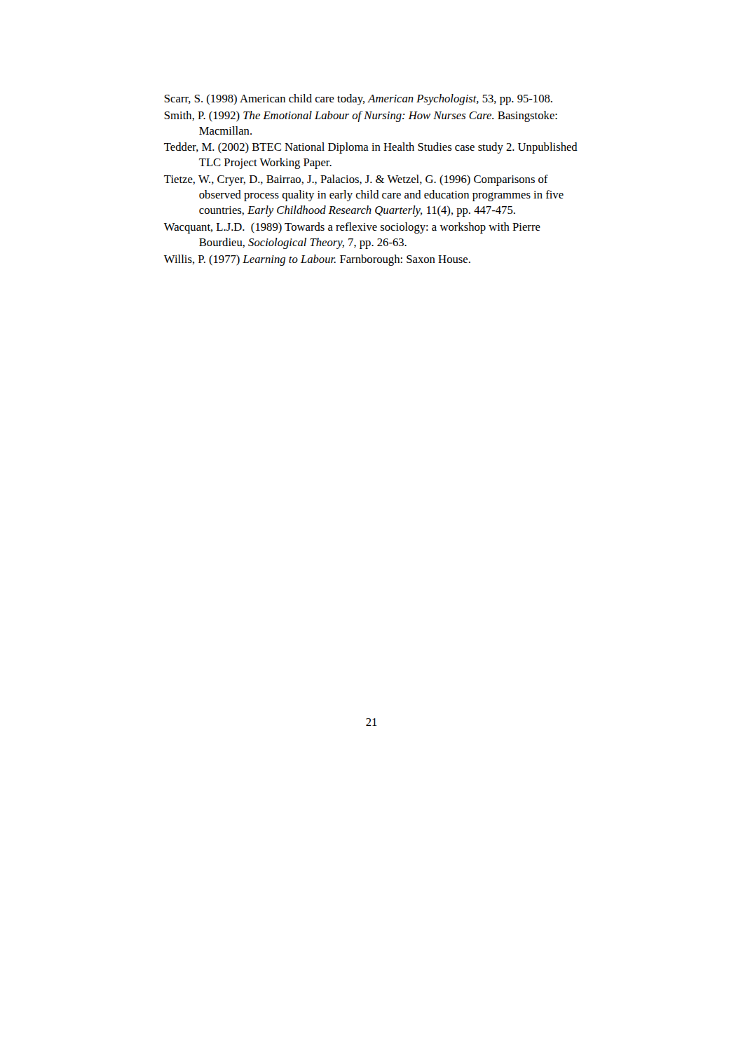Scarr, S. (1998) American child care today, American Psychologist, 53, pp. 95-108.
Smith, P. (1992) The Emotional Labour of Nursing: How Nurses Care. Basingstoke: Macmillan.
Tedder, M. (2002) BTEC National Diploma in Health Studies case study 2. Unpublished TLC Project Working Paper.
Tietze, W., Cryer, D., Bairrao, J., Palacios, J. & Wetzel, G. (1996) Comparisons of observed process quality in early child care and education programmes in five countries, Early Childhood Research Quarterly, 11(4), pp. 447-475.
Wacquant, L.J.D. (1989) Towards a reflexive sociology: a workshop with Pierre Bourdieu, Sociological Theory, 7, pp. 26-63.
Willis, P. (1977) Learning to Labour. Farnborough: Saxon House.
21